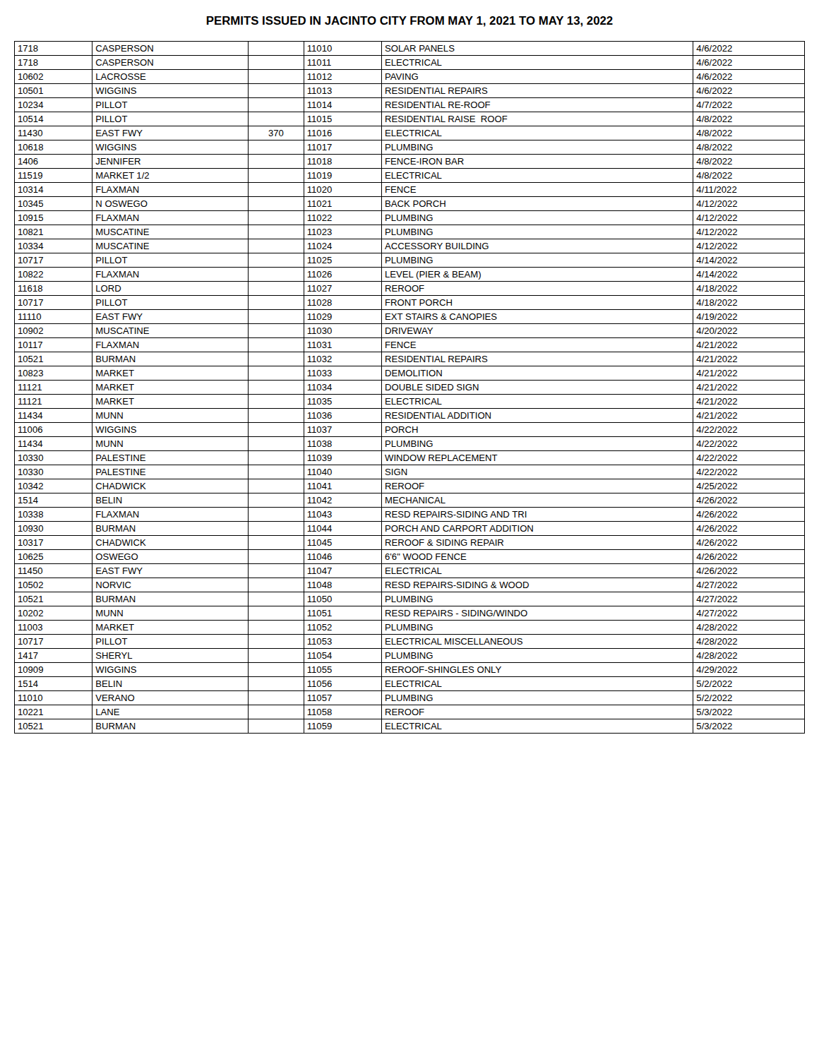PERMITS ISSUED IN JACINTO CITY FROM MAY 1, 2021 TO MAY 13, 2022
| 1718 | CASPERSON | | 11010 | SOLAR PANELS | 4/6/2022 |
| 1718 | CASPERSON | | 11011 | ELECTRICAL | 4/6/2022 |
| 10602 | LACROSSE | | 11012 | PAVING | 4/6/2022 |
| 10501 | WIGGINS | | 11013 | RESIDENTIAL REPAIRS | 4/6/2022 |
| 10234 | PILLOT | | 11014 | RESIDENTIAL RE-ROOF | 4/7/2022 |
| 10514 | PILLOT | | 11015 | RESIDENTIAL RAISE ROOF | 4/8/2022 |
| 11430 | EAST FWY | 370 | 11016 | ELECTRICAL | 4/8/2022 |
| 10618 | WIGGINS | | 11017 | PLUMBING | 4/8/2022 |
| 1406 | JENNIFER | | 11018 | FENCE-IRON BAR | 4/8/2022 |
| 11519 | MARKET 1/2 | | 11019 | ELECTRICAL | 4/8/2022 |
| 10314 | FLAXMAN | | 11020 | FENCE | 4/11/2022 |
| 10345 | N OSWEGO | | 11021 | BACK PORCH | 4/12/2022 |
| 10915 | FLAXMAN | | 11022 | PLUMBING | 4/12/2022 |
| 10821 | MUSCATINE | | 11023 | PLUMBING | 4/12/2022 |
| 10334 | MUSCATINE | | 11024 | ACCESSORY BUILDING | 4/12/2022 |
| 10717 | PILLOT | | 11025 | PLUMBING | 4/14/2022 |
| 10822 | FLAXMAN | | 11026 | LEVEL (PIER & BEAM) | 4/14/2022 |
| 11618 | LORD | | 11027 | REROOF | 4/18/2022 |
| 10717 | PILLOT | | 11028 | FRONT PORCH | 4/18/2022 |
| 11110 | EAST FWY | | 11029 | EXT STAIRS & CANOPIES | 4/19/2022 |
| 10902 | MUSCATINE | | 11030 | DRIVEWAY | 4/20/2022 |
| 10117 | FLAXMAN | | 11031 | FENCE | 4/21/2022 |
| 10521 | BURMAN | | 11032 | RESIDENTIAL REPAIRS | 4/21/2022 |
| 10823 | MARKET | | 11033 | DEMOLITION | 4/21/2022 |
| 11121 | MARKET | | 11034 | DOUBLE SIDED SIGN | 4/21/2022 |
| 11121 | MARKET | | 11035 | ELECTRICAL | 4/21/2022 |
| 11434 | MUNN | | 11036 | RESIDENTIAL ADDITION | 4/21/2022 |
| 11006 | WIGGINS | | 11037 | PORCH | 4/22/2022 |
| 11434 | MUNN | | 11038 | PLUMBING | 4/22/2022 |
| 10330 | PALESTINE | | 11039 | WINDOW REPLACEMENT | 4/22/2022 |
| 10330 | PALESTINE | | 11040 | SIGN | 4/22/2022 |
| 10342 | CHADWICK | | 11041 | REROOF | 4/25/2022 |
| 1514 | BELIN | | 11042 | MECHANICAL | 4/26/2022 |
| 10338 | FLAXMAN | | 11043 | RESD REPAIRS-SIDING AND TRI | 4/26/2022 |
| 10930 | BURMAN | | 11044 | PORCH AND CARPORT ADDITION | 4/26/2022 |
| 10317 | CHADWICK | | 11045 | REROOF & SIDING REPAIR | 4/26/2022 |
| 10625 | OSWEGO | | 11046 | 6'6" WOOD FENCE | 4/26/2022 |
| 11450 | EAST FWY | | 11047 | ELECTRICAL | 4/26/2022 |
| 10502 | NORVIC | | 11048 | RESD REPAIRS-SIDING & WOOD | 4/27/2022 |
| 10521 | BURMAN | | 11050 | PLUMBING | 4/27/2022 |
| 10202 | MUNN | | 11051 | RESD REPAIRS - SIDING/WINDO | 4/27/2022 |
| 11003 | MARKET | | 11052 | PLUMBING | 4/28/2022 |
| 10717 | PILLOT | | 11053 | ELECTRICAL MISCELLANEOUS | 4/28/2022 |
| 1417 | SHERYL | | 11054 | PLUMBING | 4/28/2022 |
| 10909 | WIGGINS | | 11055 | REROOF-SHINGLES ONLY | 4/29/2022 |
| 1514 | BELIN | | 11056 | ELECTRICAL | 5/2/2022 |
| 11010 | VERANO | | 11057 | PLUMBING | 5/2/2022 |
| 10221 | LANE | | 11058 | REROOF | 5/3/2022 |
| 10521 | BURMAN | | 11059 | ELECTRICAL | 5/3/2022 |